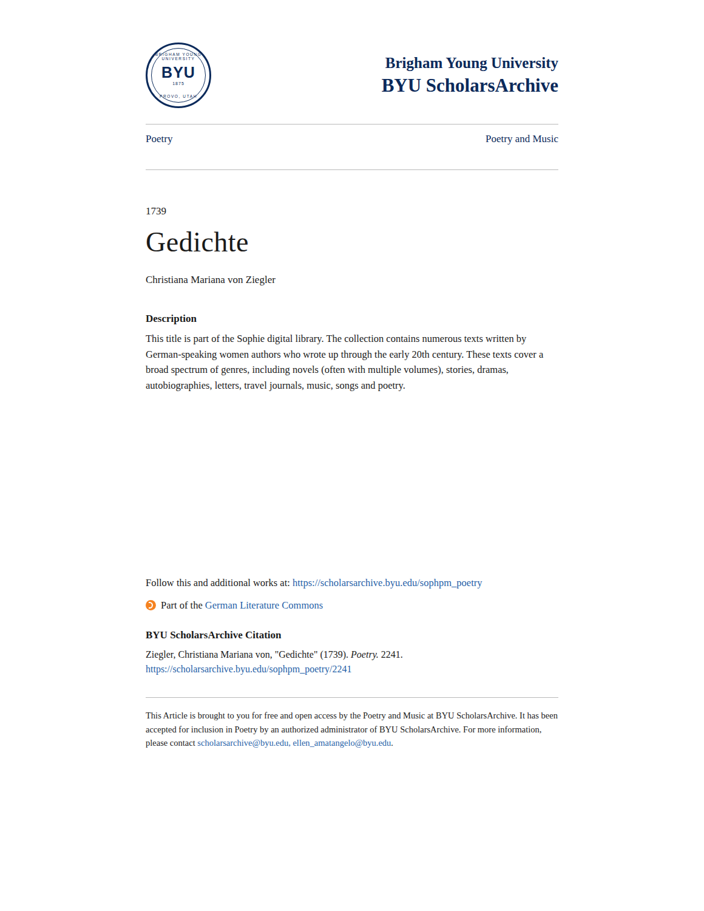BRIGHAM YOUNG UNIVERSITY
BYU 1875
PROVO, UTAH
Brigham Young University
BYU ScholarsArchive
Poetry
Poetry and Music
1739
Gedichte
Christiana Mariana von Ziegler
Description
This title is part of the Sophie digital library. The collection contains numerous texts written by German-speaking women authors who wrote up through the early 20th century. These texts cover a broad spectrum of genres, including novels (often with multiple volumes), stories, dramas, autobiographies, letters, travel journals, music, songs and poetry.
Follow this and additional works at: https://scholarsarchive.byu.edu/sophpm_poetry
Part of the German Literature Commons
BYU ScholarsArchive Citation
Ziegler, Christiana Mariana von, "Gedichte" (1739). Poetry. 2241.
https://scholarsarchive.byu.edu/sophpm_poetry/2241
This Article is brought to you for free and open access by the Poetry and Music at BYU ScholarsArchive. It has been accepted for inclusion in Poetry by an authorized administrator of BYU ScholarsArchive. For more information, please contact scholarsarchive@byu.edu, ellen_amatangelo@byu.edu.